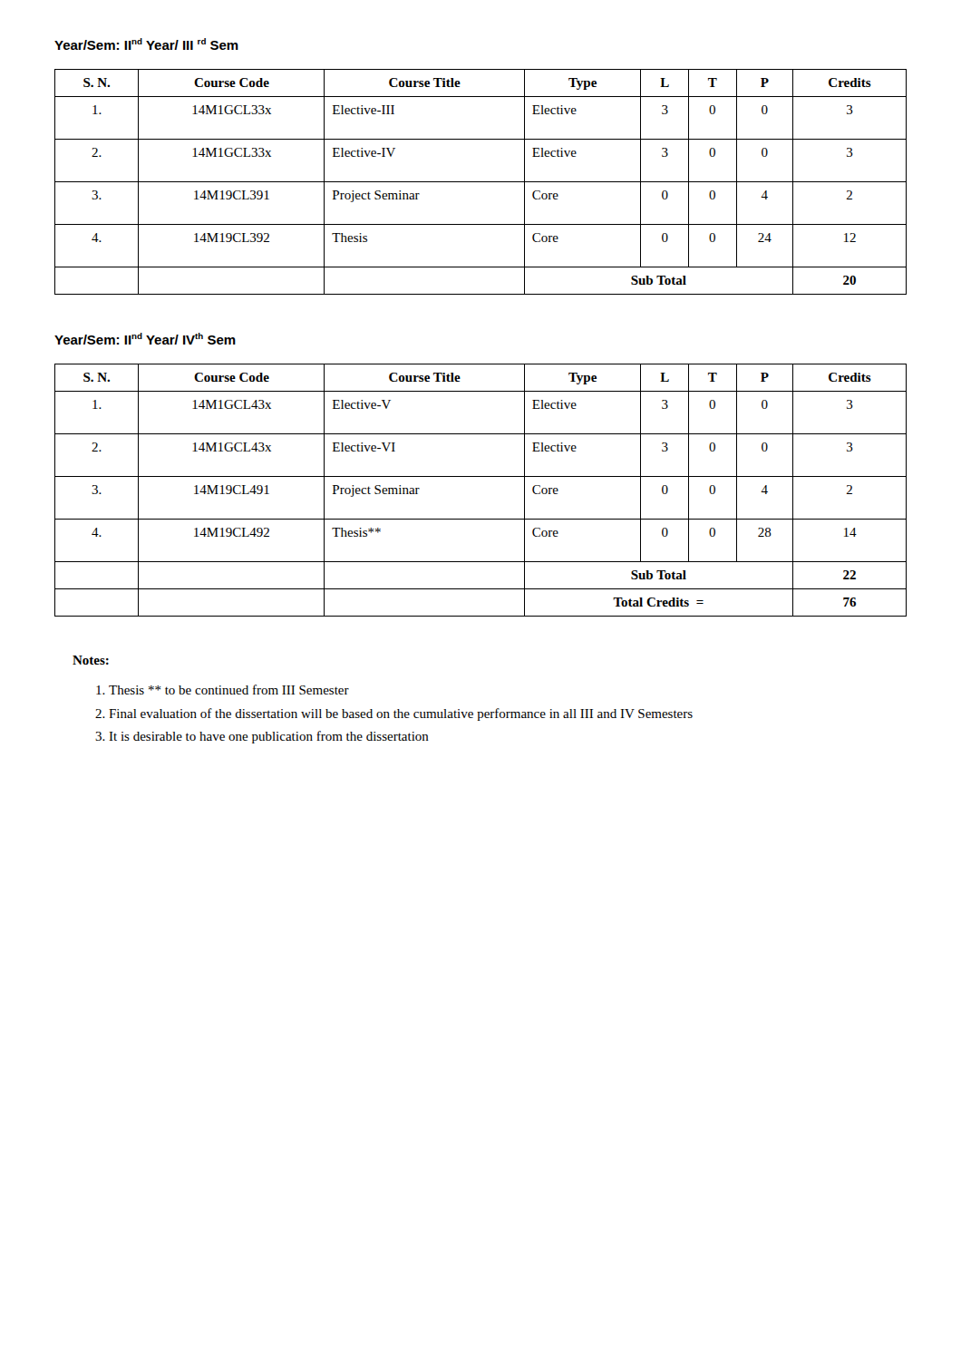Year/Sem: IInd Year/ III rd Sem
| S. N. | Course Code | Course Title | Type | L | T | P | Credits |
| --- | --- | --- | --- | --- | --- | --- | --- |
| 1. | 14M1GCL33x | Elective-III | Elective | 3 | 0 | 0 | 3 |
| 2. | 14M1GCL33x | Elective-IV | Elective | 3 | 0 | 0 | 3 |
| 3. | 14M19CL391 | Project Seminar | Core | 0 | 0 | 4 | 2 |
| 4. | 14M19CL392 | Thesis | Core | 0 | 0 | 24 | 12 |
| | | | Sub Total | 20 |
Year/Sem: IInd Year/ IVth Sem
| S. N. | Course Code | Course Title | Type | L | T | P | Credits |
| --- | --- | --- | --- | --- | --- | --- | --- |
| 1. | 14M1GCL43x | Elective-V | Elective | 3 | 0 | 0 | 3 |
| 2. | 14M1GCL43x | Elective-VI | Elective | 3 | 0 | 0 | 3 |
| 3. | 14M19CL491 | Project Seminar | Core | 0 | 0 | 4 | 2 |
| 4. | 14M19CL492 | Thesis** | Core | 0 | 0 | 28 | 14 |
| | | | Sub Total | 22 |
| | | | Total Credits = | 76 |
Notes:
Thesis ** to be continued from III Semester
Final evaluation of the dissertation will be based on the cumulative performance in all III and IV Semesters
It is desirable to have one publication from the dissertation